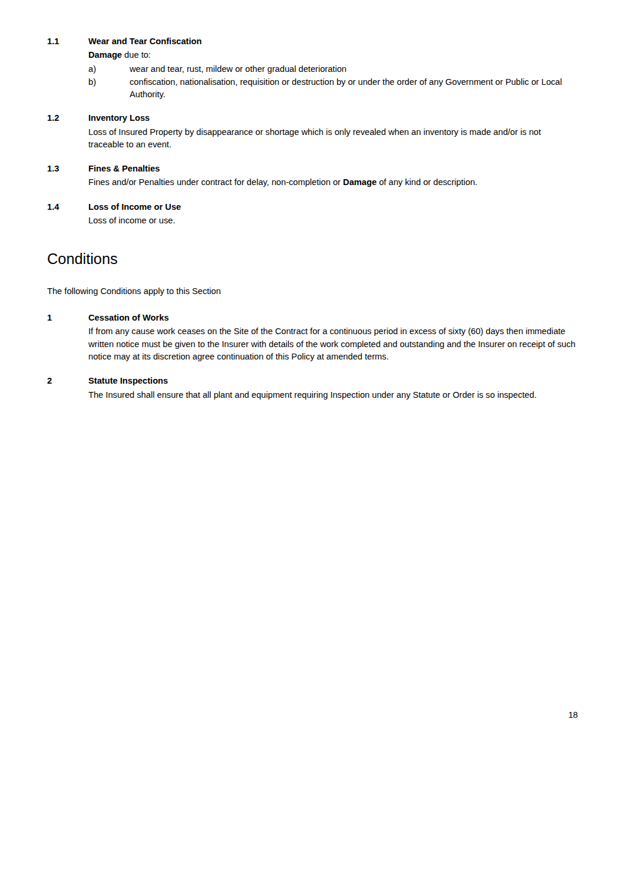1.1
Wear and Tear Confiscation
Damage due to:
a) wear and tear, rust, mildew or other gradual deterioration
b) confiscation, nationalisation, requisition or destruction by or under the order of any Government or Public or Local Authority.
1.2
Inventory Loss
Loss of Insured Property by disappearance or shortage which is only revealed when an inventory is made and/or is not traceable to an event.
1.3
Fines & Penalties
Fines and/or Penalties under contract for delay, non-completion or Damage of any kind or description.
1.4
Loss of Income or Use
Loss of income or use.
Conditions
The following Conditions apply to this Section
1
Cessation of Works
If from any cause work ceases on the Site of the Contract for a continuous period in excess of sixty (60) days then immediate written notice must be given to the Insurer with details of the work completed and outstanding and the Insurer on receipt of such notice may at its discretion agree continuation of this Policy at amended terms.
2
Statute Inspections
The Insured shall ensure that all plant and equipment requiring Inspection under any Statute or Order is so inspected.
18